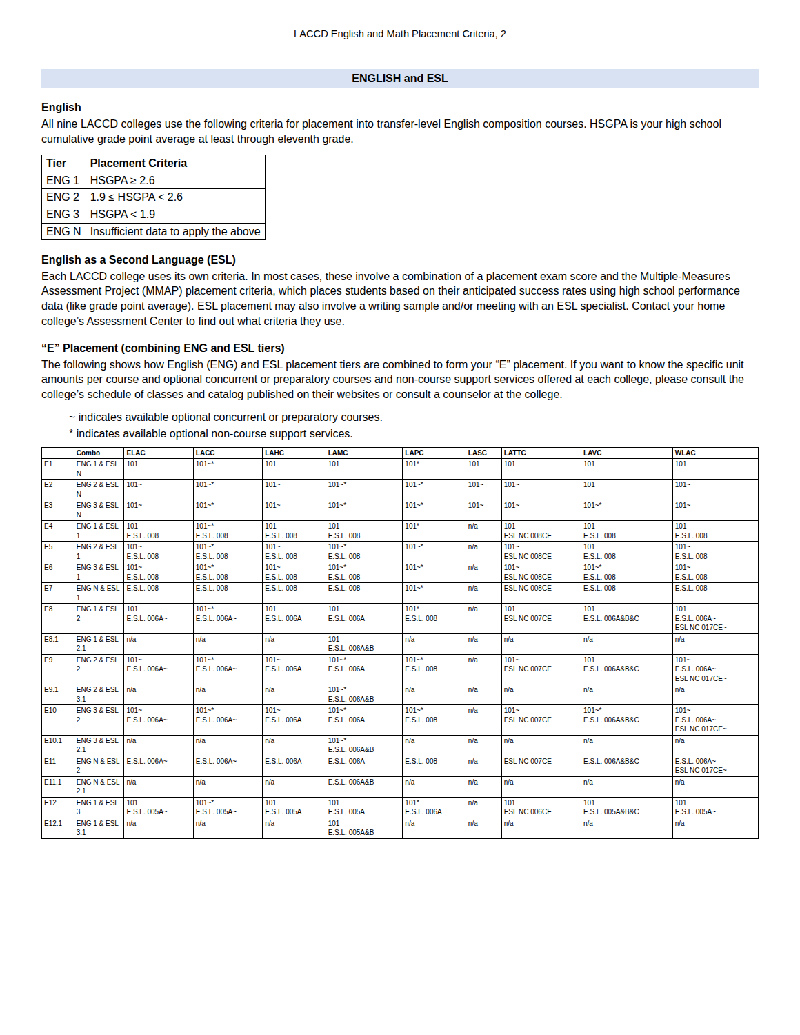LACCD English and Math Placement Criteria, 2
ENGLISH and ESL
English
All nine LACCD colleges use the following criteria for placement into transfer-level English composition courses. HSGPA is your high school cumulative grade point average at least through eleventh grade.
| Tier | Placement Criteria |
| --- | --- |
| ENG 1 | HSGPA ≥ 2.6 |
| ENG 2 | 1.9 ≤ HSGPA < 2.6 |
| ENG 3 | HSGPA < 1.9 |
| ENG N | Insufficient data to apply the above |
English as a Second Language (ESL)
Each LACCD college uses its own criteria. In most cases, these involve a combination of a placement exam score and the Multiple-Measures Assessment Project (MMAP) placement criteria, which places students based on their anticipated success rates using high school performance data (like grade point average). ESL placement may also involve a writing sample and/or meeting with an ESL specialist. Contact your home college’s Assessment Center to find out what criteria they use.
“E” Placement (combining ENG and ESL tiers)
The following shows how English (ENG) and ESL placement tiers are combined to form your “E” placement. If you want to know the specific unit amounts per course and optional concurrent or preparatory courses and non-course support services offered at each college, please consult the college’s schedule of classes and catalog published on their websites or consult a counselor at the college.
~ indicates available optional concurrent or preparatory courses.
* indicates available optional non-course support services.
| | Combo | ELAC | LACC | LAHC | LAMC | LAPC | LASC | LATTC | LAVC | WLAC |
| --- | --- | --- | --- | --- | --- | --- | --- | --- | --- | --- |
| E1 | ENG 1 & ESL N | 101 | 101~* | 101 | 101 | 101* | 101 | 101 | 101 | 101 |
| E2 | ENG 2 & ESL N | 101~ | 101~* | 101~ | 101~* | 101~* | 101~ | 101~ | 101 | 101~ |
| E3 | ENG 3 & ESL N | 101~ | 101~* | 101~ | 101~* | 101~* | 101~ | 101~ | 101~* | 101~ |
| E4 | ENG 1 & ESL 1 | 101 E.S.L. 008 | 101~* E.S.L. 008 | 101 E.S.L. 008 | 101 E.S.L. 008 | 101* | n/a | 101 ESL NC 008CE | 101 E.S.L. 008 | 101 E.S.L. 008 |
| E5 | ENG 2 & ESL 1 | 101~ E.S.L. 008 | 101~* E.S.L. 008 | 101~ E.S.L. 008 | 101~* E.S.L. 008 | 101~* | n/a | 101~ ESL NC 008CE | 101 E.S.L. 008 | 101~ E.S.L. 008 |
| E6 | ENG 3 & ESL 1 | 101~ E.S.L. 008 | 101~* E.S.L. 008 | 101~ E.S.L. 008 | 101~* E.S.L. 008 | 101~* | n/a | 101~ ESL NC 008CE | 101~* E.S.L. 008 | 101~ E.S.L. 008 |
| E7 | ENG N & ESL 1 | E.S.L. 008 | E.S.L. 008 | E.S.L. 008 | E.S.L. 008 | 101~* | n/a | ESL NC 008CE | E.S.L. 008 | E.S.L. 008 |
| E8 | ENG 1 & ESL 2 | 101 E.S.L. 006A~ | 101~* E.S.L. 006A~ | 101 E.S.L. 006A | 101 E.S.L. 006A | 101* E.S.L. 008 | n/a | 101 ESL NC 007CE | 101 E.S.L. 006A&B&C | 101 E.S.L. 006A~ ESL NC 017CE~ |
| E8.1 | ENG 1 & ESL 2.1 | n/a | n/a | n/a | 101 E.S.L. 006A&B | n/a | n/a | n/a | n/a | n/a |
| E9 | ENG 2 & ESL 2 | 101~ E.S.L. 006A~ | 101~* E.S.L. 006A~ | 101~ E.S.L. 006A | 101~* E.S.L. 006A | 101~* E.S.L. 008 | n/a | 101~ ESL NC 007CE | 101 E.S.L. 006A&B&C | 101~ E.S.L. 006A~ ESL NC 017CE~ |
| E9.1 | ENG 2 & ESL 3.1 | n/a | n/a | n/a | 101~* E.S.L. 006A&B | n/a | n/a | n/a | n/a | n/a |
| E10 | ENG 3 & ESL 2 | 101~ E.S.L. 006A~ | 101~* E.S.L. 006A~ | 101~ E.S.L. 006A | 101~* E.S.L. 006A | 101~* E.S.L. 008 | n/a | 101~ ESL NC 007CE | 101~* E.S.L. 006A&B&C | 101~ E.S.L. 006A~ ESL NC 017CE~ |
| E10.1 | ENG 3 & ESL 2.1 | n/a | n/a | n/a | 101~* E.S.L. 006A&B | n/a | n/a | n/a | n/a | n/a |
| E11 | ENG N & ESL 2 | E.S.L. 006A~ | E.S.L. 006A~ | E.S.L. 006A | E.S.L. 006A | E.S.L. 008 | n/a | ESL NC 007CE | E.S.L. 006A&B&C | E.S.L. 006A~ ESL NC 017CE~ |
| E11.1 | ENG N & ESL 2.1 | n/a | n/a | n/a | E.S.L. 006A&B | n/a | n/a | n/a | n/a | n/a |
| E12 | ENG 1 & ESL 3 | 101 E.S.L. 005A~ | 101~* E.S.L. 005A~ | 101 E.S.L. 005A | 101 E.S.L. 005A | 101* E.S.L. 006A | n/a | 101 ESL NC 006CE | 101 E.S.L. 005A&B&C | 101 E.S.L. 005A~ |
| E12.1 | ENG 1 & ESL 3.1 | n/a | n/a | n/a | 101 E.S.L. 005A&B | n/a | n/a | n/a | n/a | n/a |